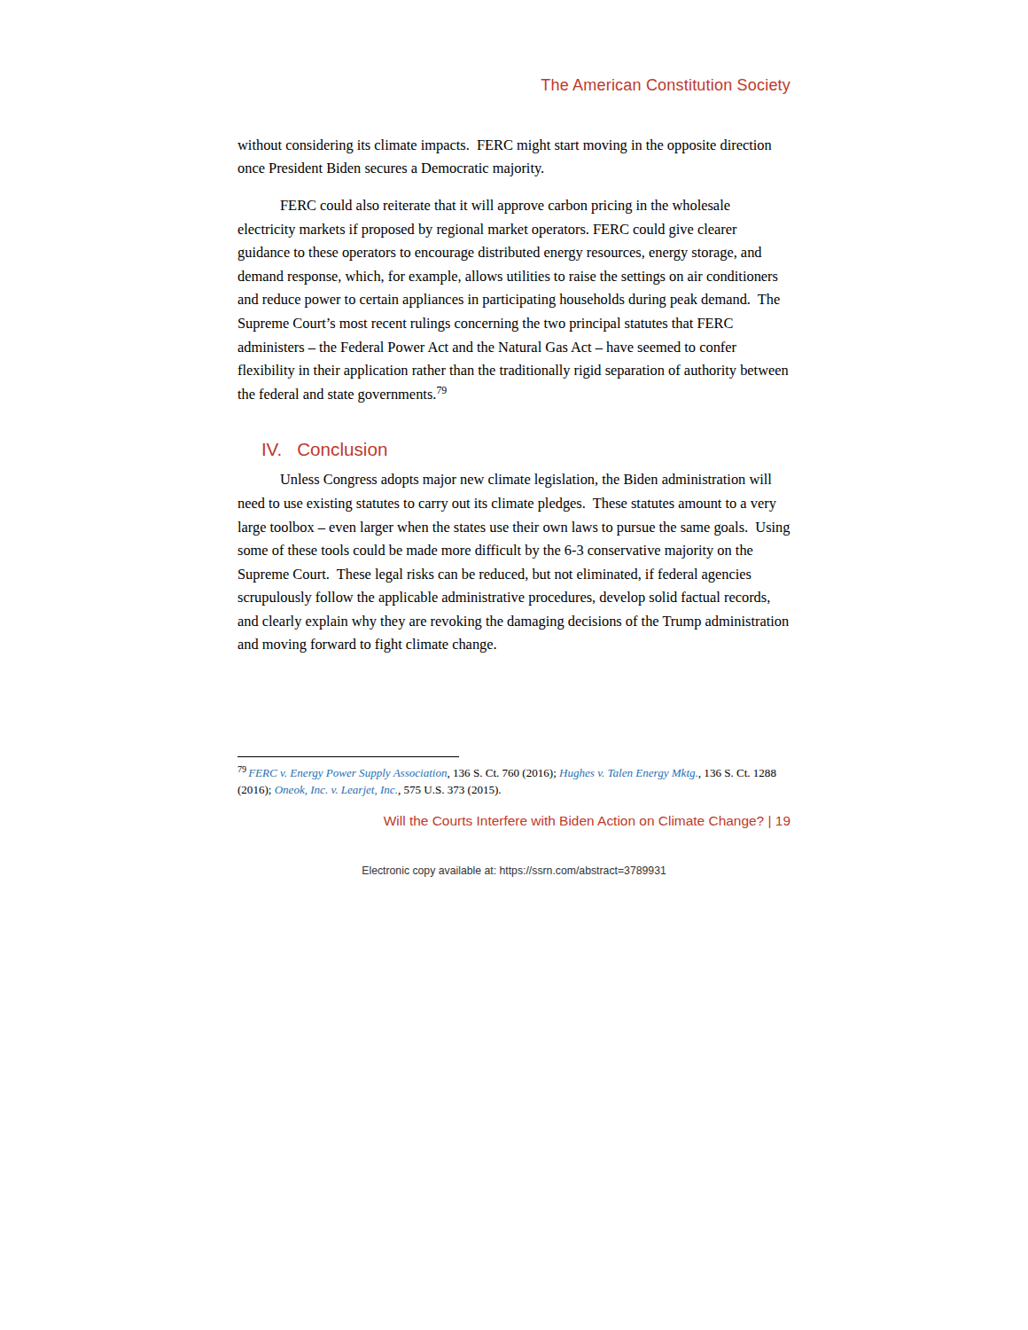The American Constitution Society
without considering its climate impacts. FERC might start moving in the opposite direction once President Biden secures a Democratic majority.
FERC could also reiterate that it will approve carbon pricing in the wholesale electricity markets if proposed by regional market operators. FERC could give clearer guidance to these operators to encourage distributed energy resources, energy storage, and demand response, which, for example, allows utilities to raise the settings on air conditioners and reduce power to certain appliances in participating households during peak demand. The Supreme Court’s most recent rulings concerning the two principal statutes that FERC administers – the Federal Power Act and the Natural Gas Act – have seemed to confer flexibility in their application rather than the traditionally rigid separation of authority between the federal and state governments.79
IV. Conclusion
Unless Congress adopts major new climate legislation, the Biden administration will need to use existing statutes to carry out its climate pledges. These statutes amount to a very large toolbox – even larger when the states use their own laws to pursue the same goals. Using some of these tools could be made more difficult by the 6-3 conservative majority on the Supreme Court. These legal risks can be reduced, but not eliminated, if federal agencies scrupulously follow the applicable administrative procedures, develop solid factual records, and clearly explain why they are revoking the damaging decisions of the Trump administration and moving forward to fight climate change.
79 FERC v. Energy Power Supply Association, 136 S. Ct. 760 (2016); Hughes v. Talen Energy Mktg., 136 S. Ct. 1288 (2016); Oneok, Inc. v. Learjet, Inc., 575 U.S. 373 (2015).
Will the Courts Interfere with Biden Action on Climate Change? | 19
Electronic copy available at: https://ssrn.com/abstract=3789931